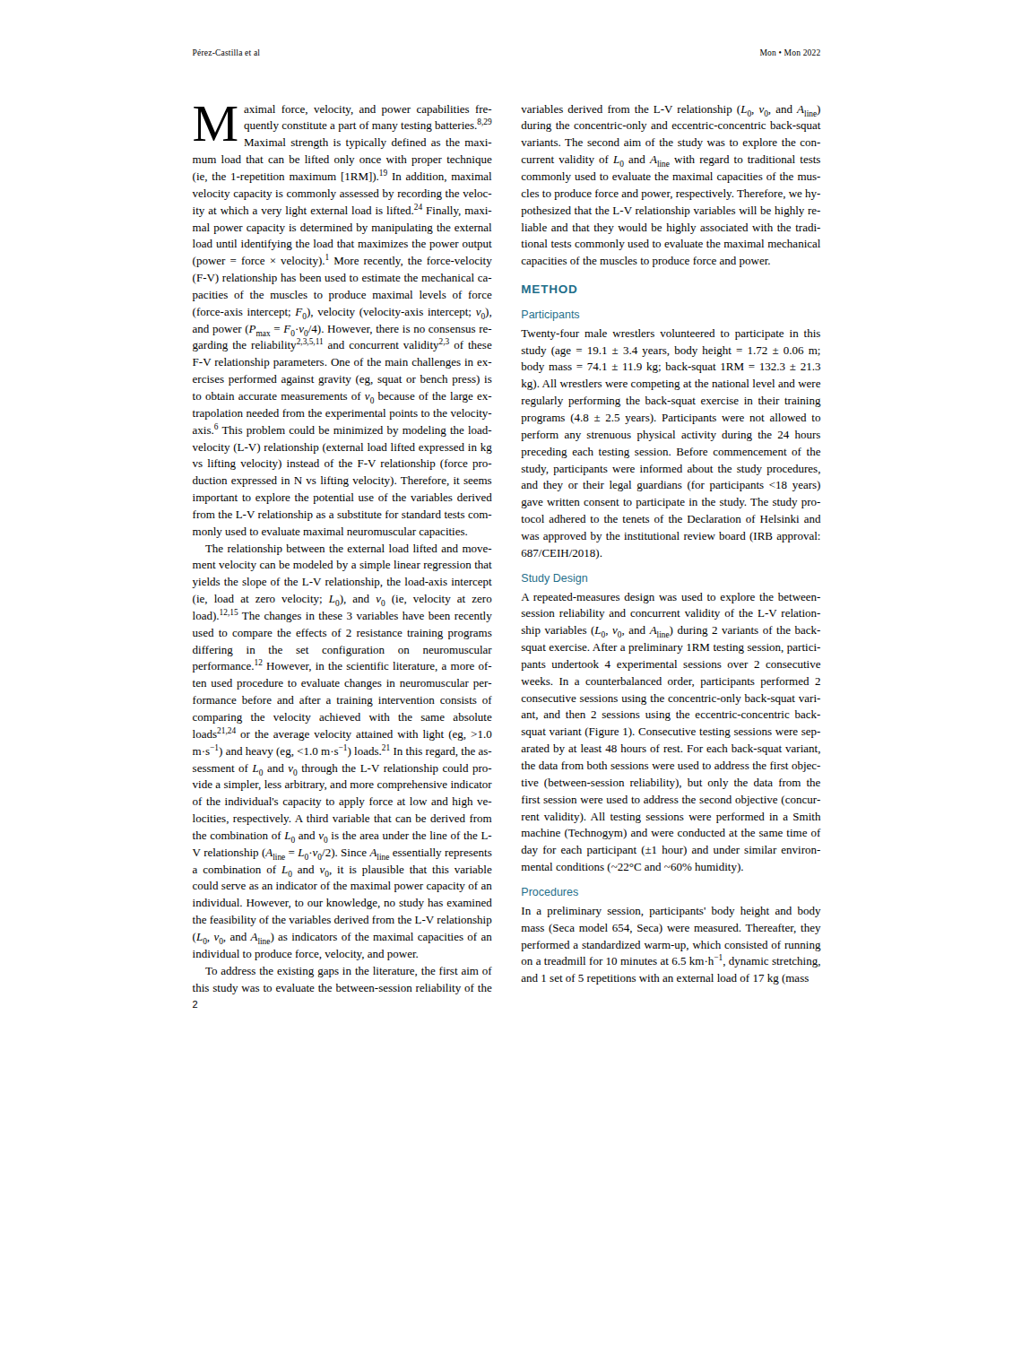Pérez-Castilla et al
Mon • Mon 2022
Maximal force, velocity, and power capabilities frequently constitute a part of many testing batteries.8,29 Maximal strength is typically defined as the maximum load that can be lifted only once with proper technique (ie, the 1-repetition maximum [1RM]).19 In addition, maximal velocity capacity is commonly assessed by recording the velocity at which a very light external load is lifted.24 Finally, maximal power capacity is determined by manipulating the external load until identifying the load that maximizes the power output (power = force × velocity).1 More recently, the force-velocity (F-V) relationship has been used to estimate the mechanical capacities of the muscles to produce maximal levels of force (force-axis intercept; F0), velocity (velocity-axis intercept; v0), and power (Pmax = F0·v0/4). However, there is no consensus regarding the reliability2,3,5,11 and concurrent validity2,3 of these F-V relationship parameters. One of the main challenges in exercises performed against gravity (eg, squat or bench press) is to obtain accurate measurements of v0 because of the large extrapolation needed from the experimental points to the velocity-axis.6 This problem could be minimized by modeling the load-velocity (L-V) relationship (external load lifted expressed in kg vs lifting velocity) instead of the F-V relationship (force production expressed in N vs lifting velocity). Therefore, it seems important to explore the potential use of the variables derived from the L-V relationship as a substitute for standard tests commonly used to evaluate maximal neuromuscular capacities.
The relationship between the external load lifted and movement velocity can be modeled by a simple linear regression that yields the slope of the L-V relationship, the load-axis intercept (ie, load at zero velocity; L0), and v0 (ie, velocity at zero load).12,15 The changes in these 3 variables have been recently used to compare the effects of 2 resistance training programs differing in the set configuration on neuromuscular performance.12 However, in the scientific literature, a more often used procedure to evaluate changes in neuromuscular performance before and after a training intervention consists of comparing the velocity achieved with the same absolute loads21,24 or the average velocity attained with light (eg, >1.0 m·s−1) and heavy (eg, <1.0 m·s−1) loads.21 In this regard, the assessment of L0 and v0 through the L-V relationship could provide a simpler, less arbitrary, and more comprehensive indicator of the individual's capacity to apply force at low and high velocities, respectively. A third variable that can be derived from the combination of L0 and v0 is the area under the line of the L-V relationship (Aline = L0·v0/2). Since Aline essentially represents a combination of L0 and v0, it is plausible that this variable could serve as an indicator of the maximal power capacity of an individual. However, to our knowledge, no study has examined the feasibility of the variables derived from the L-V relationship (L0, v0, and Aline) as indicators of the maximal capacities of an individual to produce force, velocity, and power.
To address the existing gaps in the literature, the first aim of this study was to evaluate the between-session reliability of the variables derived from the L-V relationship (L0, v0, and Aline) during the concentric-only and eccentric-concentric back-squat variants. The second aim of the study was to explore the concurrent validity of L0 and Aline with regard to traditional tests commonly used to evaluate the maximal capacities of the muscles to produce force and power, respectively. Therefore, we hypothesized that the L-V relationship variables will be highly reliable and that they would be highly associated with the traditional tests commonly used to evaluate the maximal mechanical capacities of the muscles to produce force and power.
Method
Participants
Twenty-four male wrestlers volunteered to participate in this study (age = 19.1 ± 3.4 years, body height = 1.72 ± 0.06 m; body mass = 74.1 ± 11.9 kg; back-squat 1RM = 132.3 ± 21.3 kg). All wrestlers were competing at the national level and were regularly performing the back-squat exercise in their training programs (4.8 ± 2.5 years). Participants were not allowed to perform any strenuous physical activity during the 24 hours preceding each testing session. Before commencement of the study, participants were informed about the study procedures, and they or their legal guardians (for participants <18 years) gave written consent to participate in the study. The study protocol adhered to the tenets of the Declaration of Helsinki and was approved by the institutional review board (IRB approval: 687/CEIH/2018).
Study Design
A repeated-measures design was used to explore the between-session reliability and concurrent validity of the L-V relationship variables (L0, v0, and Aline) during 2 variants of the back-squat exercise. After a preliminary 1RM testing session, participants undertook 4 experimental sessions over 2 consecutive weeks. In a counterbalanced order, participants performed 2 consecutive sessions using the concentric-only back-squat variant, and then 2 sessions using the eccentric-concentric back-squat variant (Figure 1). Consecutive testing sessions were separated by at least 48 hours of rest. For each back-squat variant, the data from both sessions were used to address the first objective (between-session reliability), but only the data from the first session were used to address the second objective (concurrent validity). All testing sessions were performed in a Smith machine (Technogym) and were conducted at the same time of day for each participant (±1 hour) and under similar environmental conditions (~22°C and ~60% humidity).
Procedures
In a preliminary session, participants' body height and body mass (Seca model 654, Seca) were measured. Thereafter, they performed a standardized warm-up, which consisted of running on a treadmill for 10 minutes at 6.5 km·h−1, dynamic stretching, and 1 set of 5 repetitions with an external load of 17 kg (mass
2